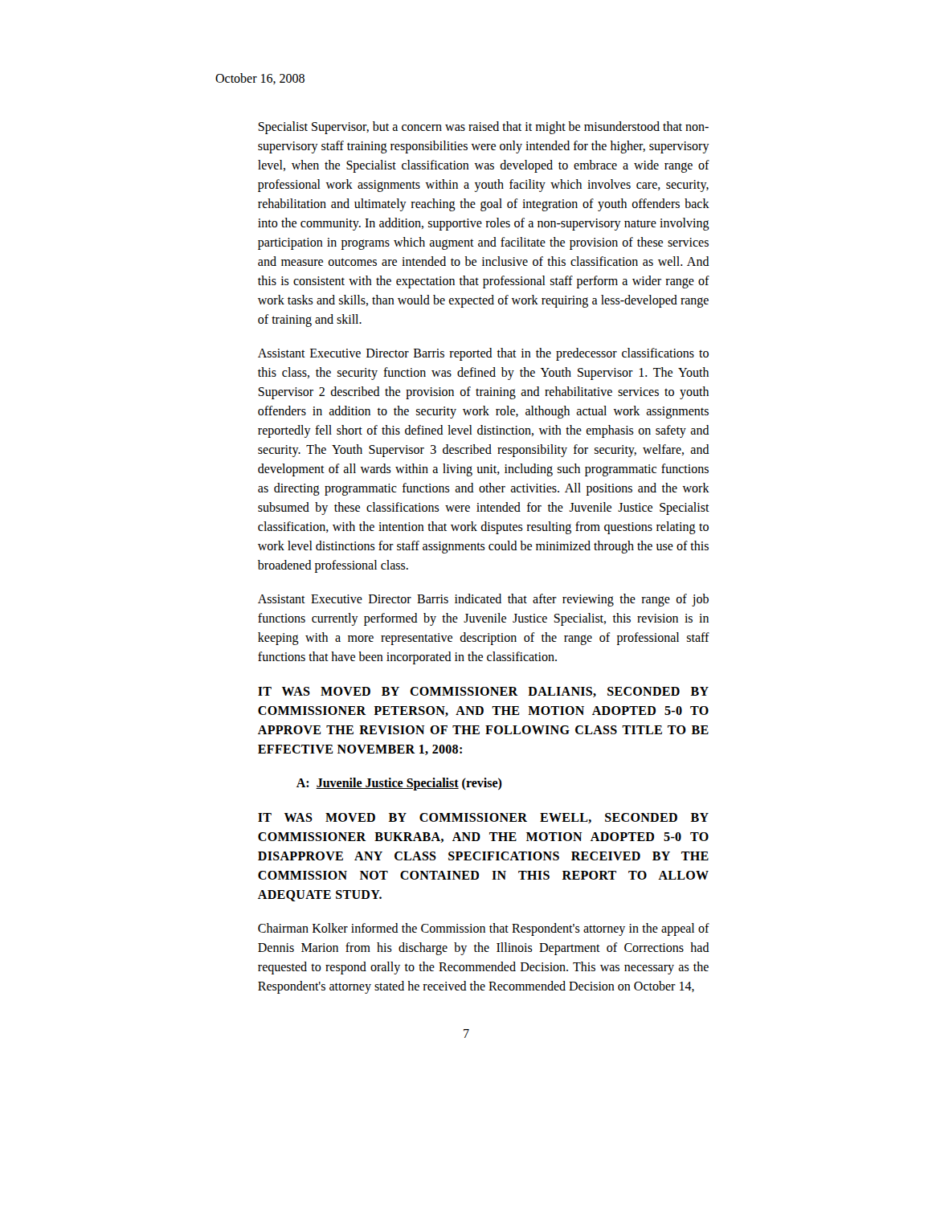October 16, 2008
Specialist Supervisor, but a concern was raised that it might be misunderstood that non-supervisory staff training responsibilities were only intended for the higher, supervisory level, when the Specialist classification was developed to embrace a wide range of professional work assignments within a youth facility which involves care, security, rehabilitation and ultimately reaching the goal of integration of youth offenders back into the community. In addition, supportive roles of a non-supervisory nature involving participation in programs which augment and facilitate the provision of these services and measure outcomes are intended to be inclusive of this classification as well. And this is consistent with the expectation that professional staff perform a wider range of work tasks and skills, than would be expected of work requiring a less-developed range of training and skill.
Assistant Executive Director Barris reported that in the predecessor classifications to this class, the security function was defined by the Youth Supervisor 1. The Youth Supervisor 2 described the provision of training and rehabilitative services to youth offenders in addition to the security work role, although actual work assignments reportedly fell short of this defined level distinction, with the emphasis on safety and security. The Youth Supervisor 3 described responsibility for security, welfare, and development of all wards within a living unit, including such programmatic functions as directing programmatic functions and other activities. All positions and the work subsumed by these classifications were intended for the Juvenile Justice Specialist classification, with the intention that work disputes resulting from questions relating to work level distinctions for staff assignments could be minimized through the use of this broadened professional class.
Assistant Executive Director Barris indicated that after reviewing the range of job functions currently performed by the Juvenile Justice Specialist, this revision is in keeping with a more representative description of the range of professional staff functions that have been incorporated in the classification.
IT WAS MOVED BY COMMISSIONER DALIANIS, SECONDED BY COMMISSIONER PETERSON, AND THE MOTION ADOPTED 5-0 TO APPROVE THE REVISION OF THE FOLLOWING CLASS TITLE TO BE EFFECTIVE NOVEMBER 1, 2008:
A: Juvenile Justice Specialist (revise)
IT WAS MOVED BY COMMISSIONER EWELL, SECONDED BY COMMISSIONER BUKRABA, AND THE MOTION ADOPTED 5-0 TO DISAPPROVE ANY CLASS SPECIFICATIONS RECEIVED BY THE COMMISSION NOT CONTAINED IN THIS REPORT TO ALLOW ADEQUATE STUDY.
Chairman Kolker informed the Commission that Respondent's attorney in the appeal of Dennis Marion from his discharge by the Illinois Department of Corrections had requested to respond orally to the Recommended Decision. This was necessary as the Respondent's attorney stated he received the Recommended Decision on October 14,
7